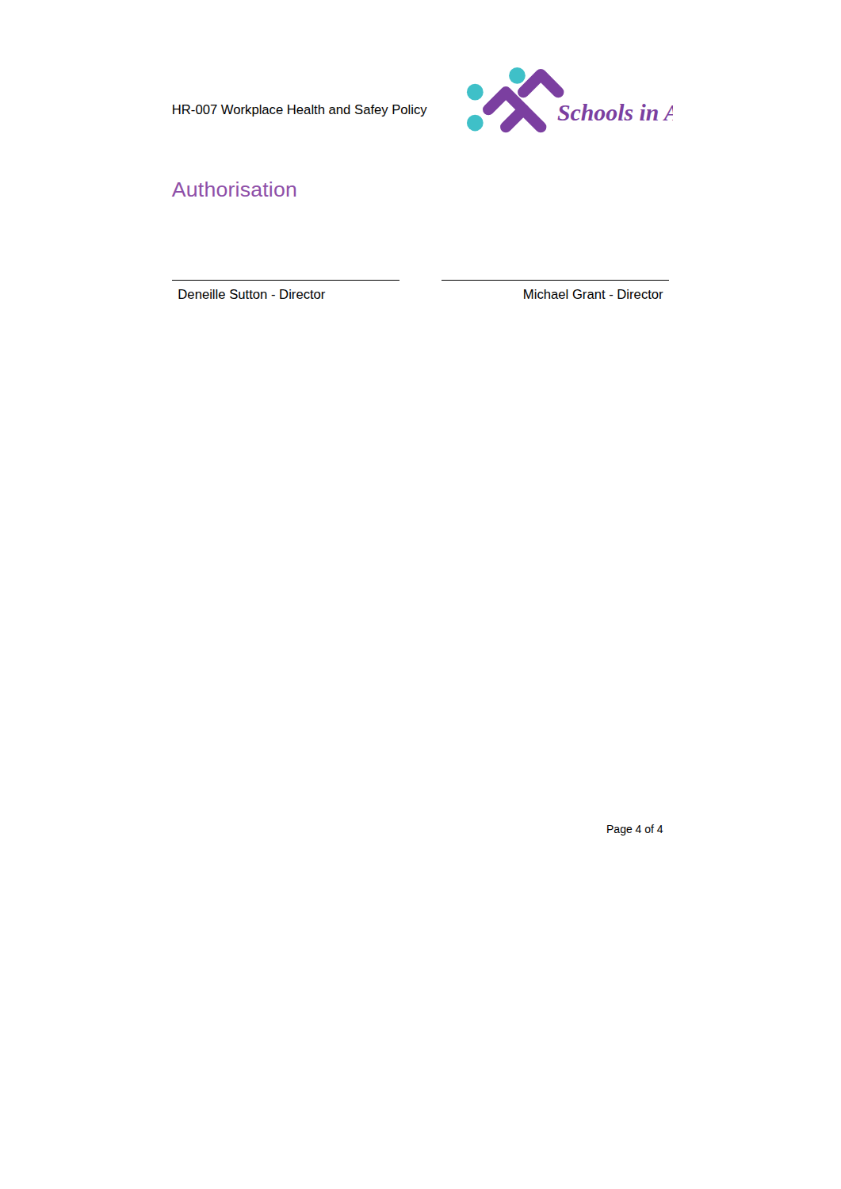HR-007 Workplace Health and Safey Policy
Schools in Action
Authorisation
Deneille Sutton - Director
Michael Grant - Director
Page 4 of 4